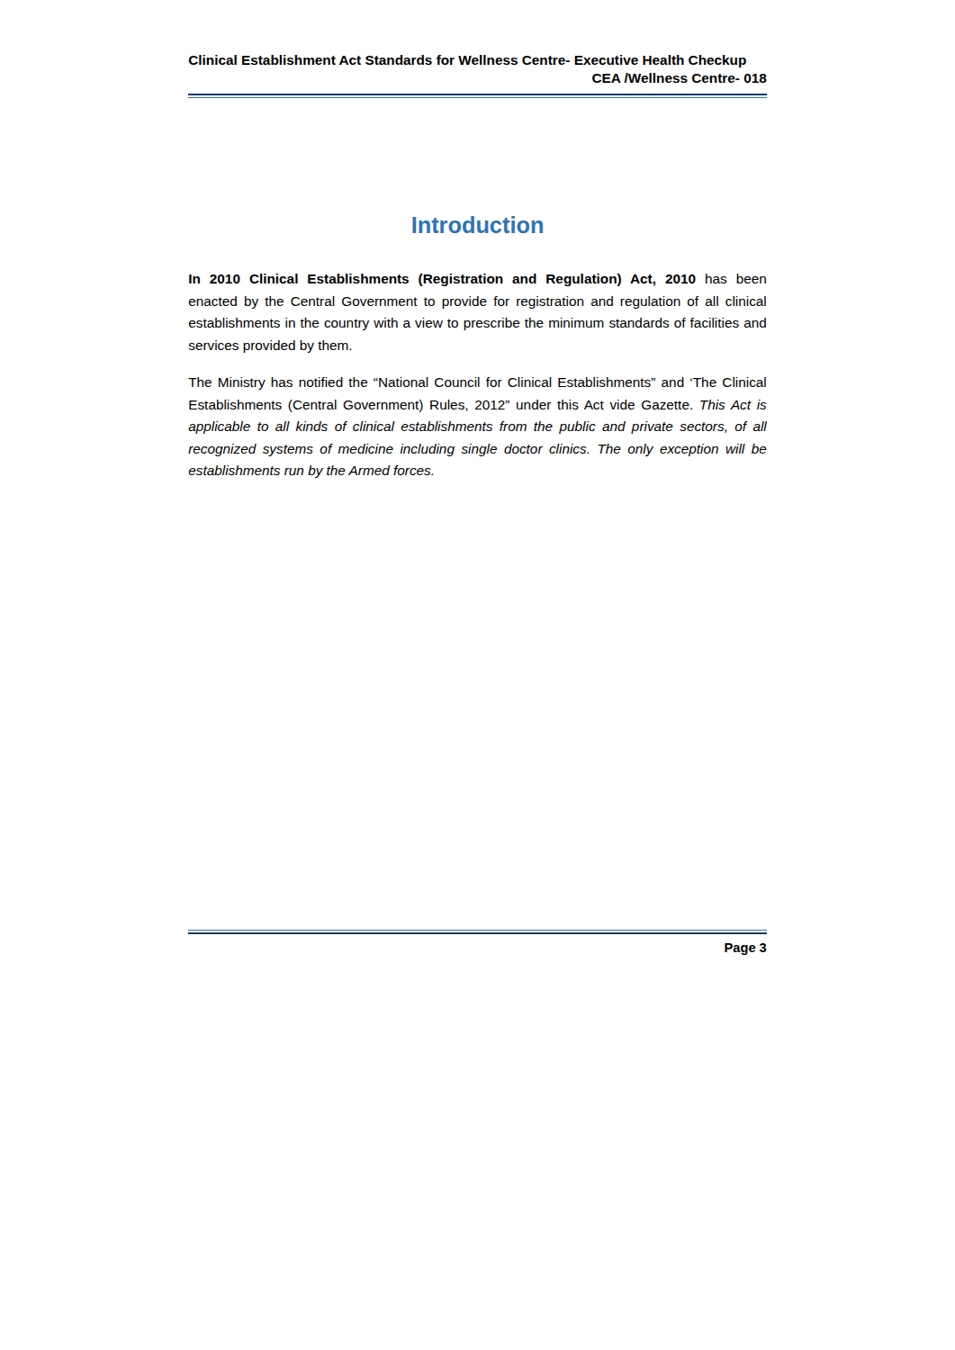Clinical Establishment Act Standards for Wellness Centre- Executive Health Checkup
CEA /Wellness Centre- 018
Introduction
In 2010 Clinical Establishments (Registration and Regulation) Act, 2010 has been enacted by the Central Government to provide for registration and regulation of all clinical establishments in the country with a view to prescribe the minimum standards of facilities and services provided by them.
The Ministry has notified the “National Council for Clinical Establishments” and ‘The Clinical Establishments (Central Government) Rules, 2012” under this Act vide Gazette. This Act is applicable to all kinds of clinical establishments from the public and private sectors, of all recognized systems of medicine including single doctor clinics. The only exception will be establishments run by the Armed forces.
Page 3